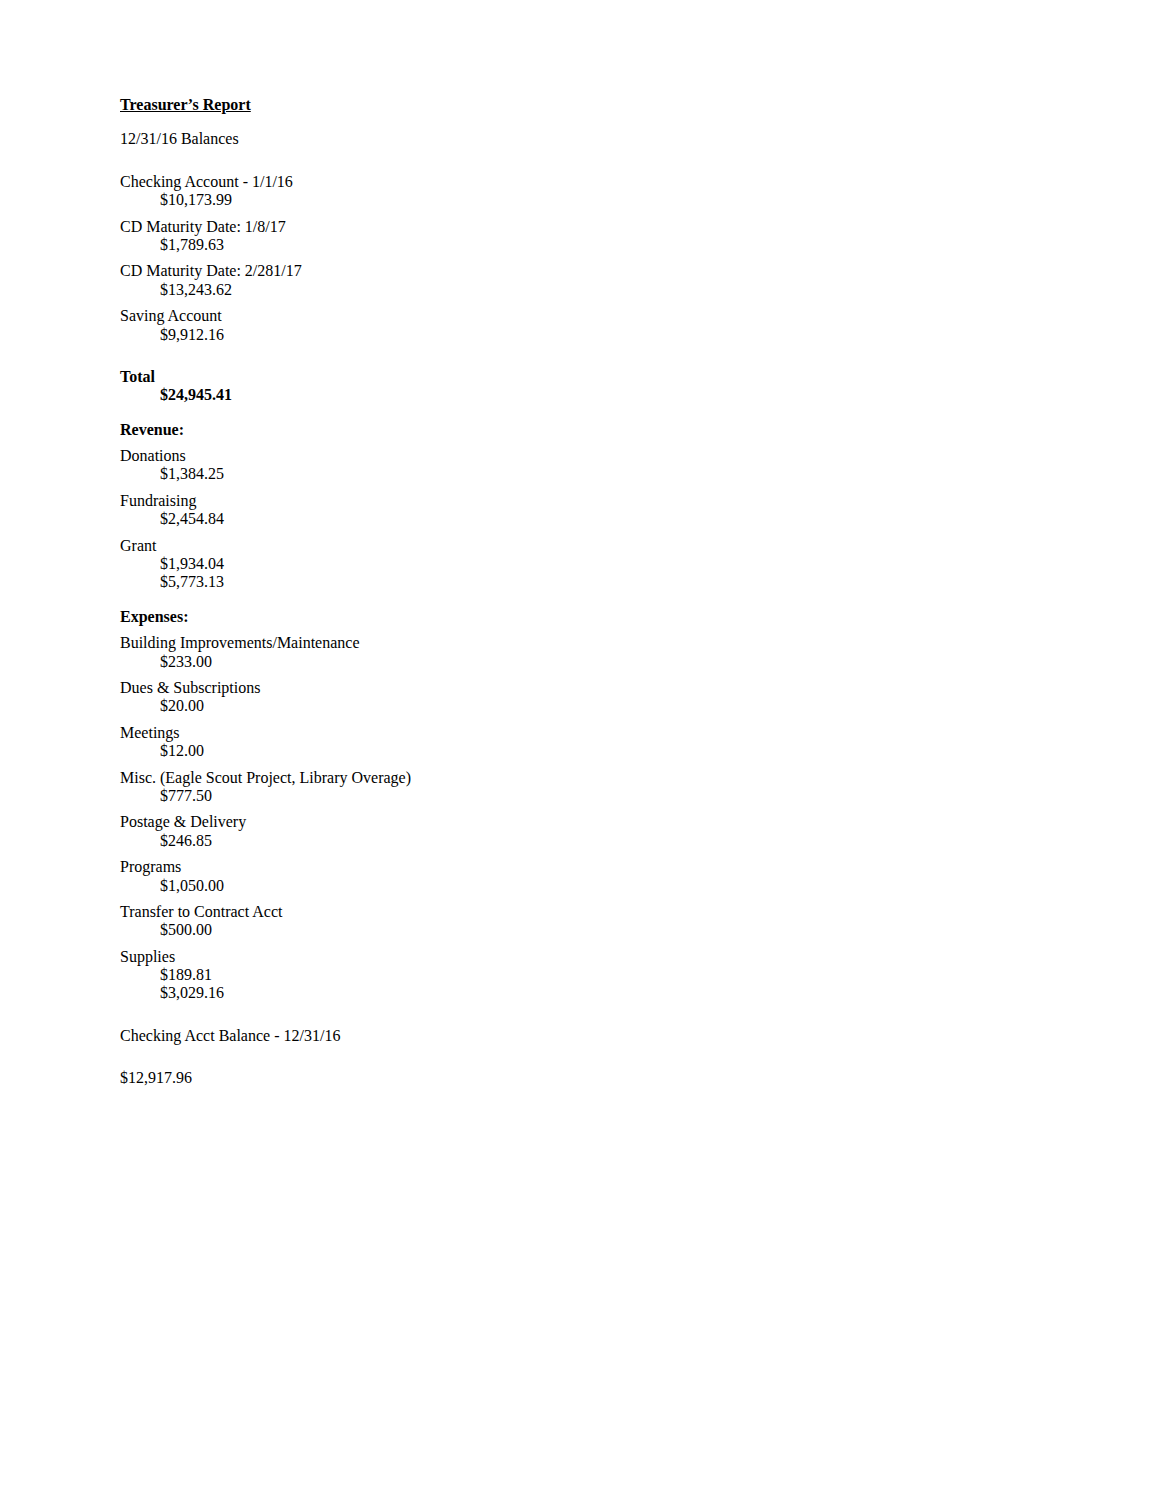Treasurer’s Report
12/31/16 Balances
Checking Account - 1/1/16 $10,173.99
CD Maturity Date: 1/8/17 $1,789.63
CD Maturity Date: 2/281/17 $13,243.62
Saving Account $9,912.16
Total $24,945.41
Revenue:
Donations $1,384.25
Fundraising $2,454.84
Grant $1,934.04 $5,773.13
Expenses:
Building Improvements/Maintenance $233.00
Dues & Subscriptions $20.00
Meetings $12.00
Misc. (Eagle Scout Project, Library Overage) $777.50
Postage & Delivery $246.85
Programs $1,050.00
Transfer to Contract Acct $500.00
Supplies $189.81 $3,029.16
Checking Acct Balance - 12/31/16
$12,917.96